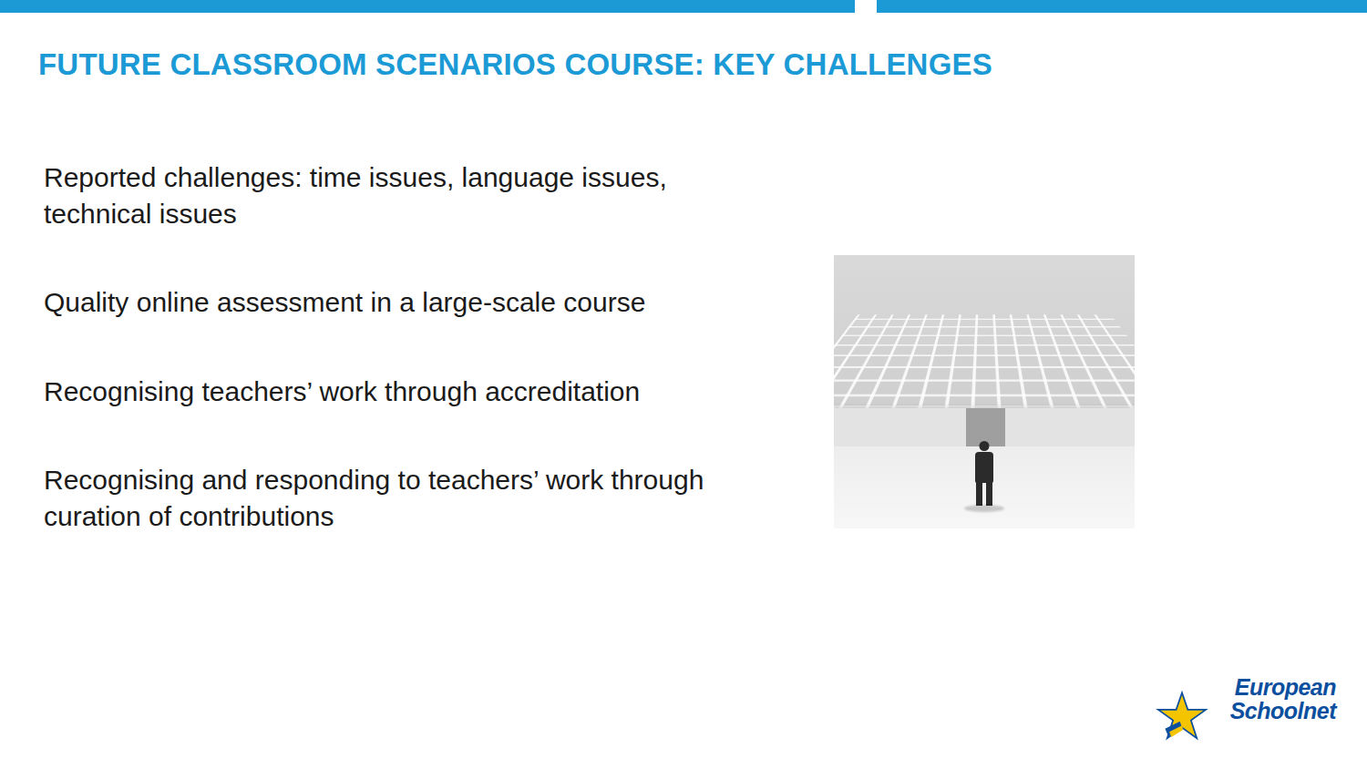Future Classroom Scenarios Course: Key Challenges
Reported challenges: time issues, language issues, technical issues
Quality online assessment in a large-scale course
Recognising teachers’ work through accreditation
Recognising and responding to teachers’ work through curation of contributions
European Schoolnet